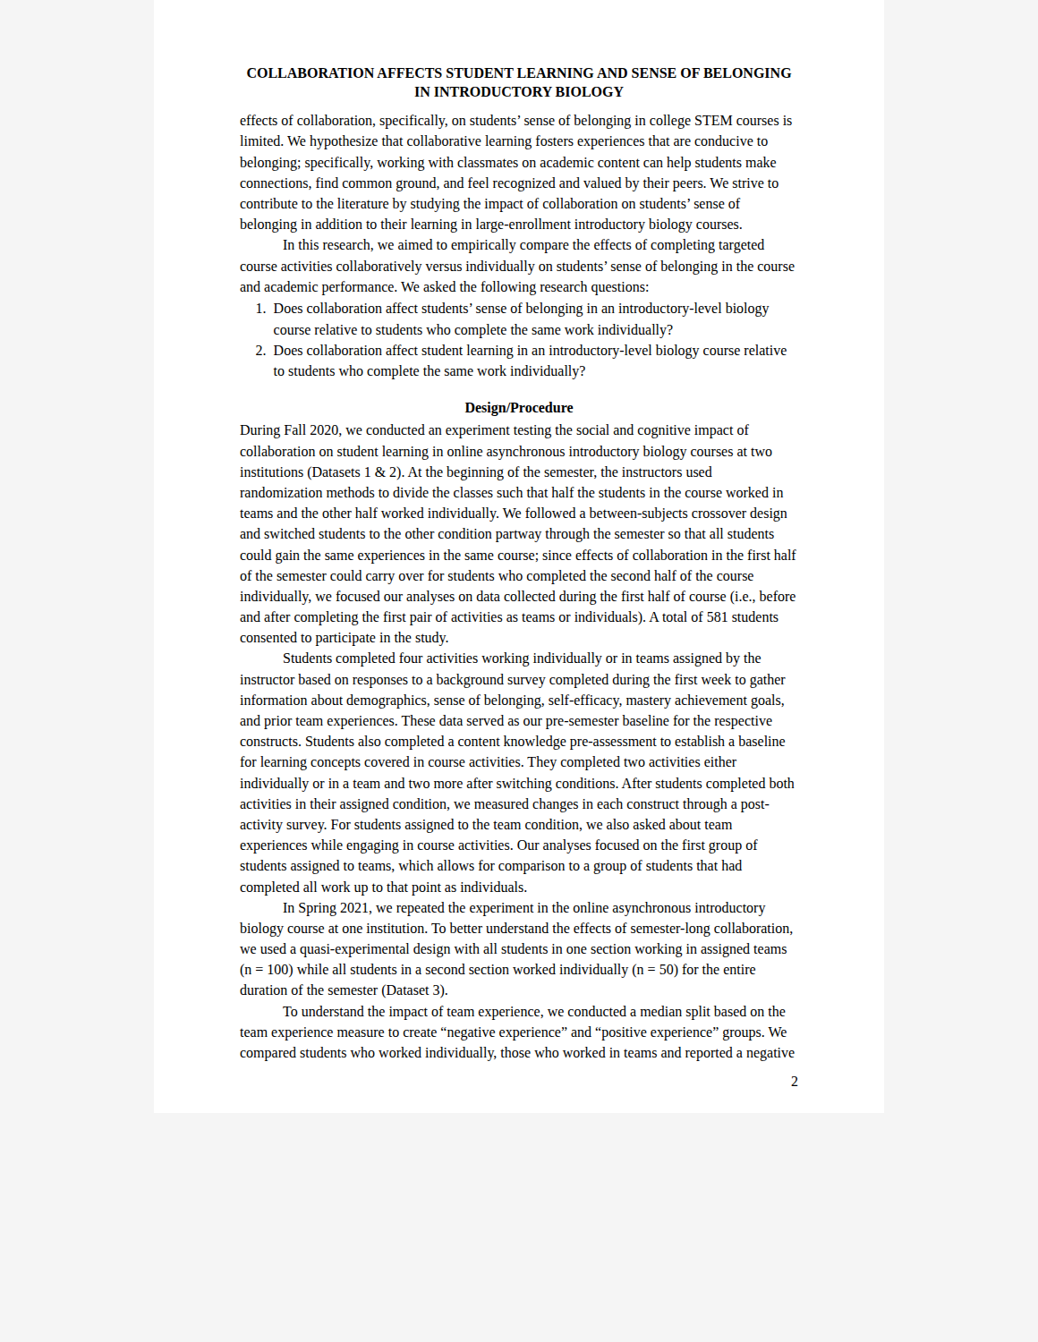Collaboration Affects Student Learning and Sense of Belonging
in Introductory Biology
effects of collaboration, specifically, on students’ sense of belonging in college STEM courses is limited. We hypothesize that collaborative learning fosters experiences that are conducive to belonging; specifically, working with classmates on academic content can help students make connections, find common ground, and feel recognized and valued by their peers. We strive to contribute to the literature by studying the impact of collaboration on students’ sense of belonging in addition to their learning in large-enrollment introductory biology courses.
In this research, we aimed to empirically compare the effects of completing targeted course activities collaboratively versus individually on students’ sense of belonging in the course and academic performance. We asked the following research questions:
Does collaboration affect students’ sense of belonging in an introductory-level biology course relative to students who complete the same work individually?
Does collaboration affect student learning in an introductory-level biology course relative to students who complete the same work individually?
Design/Procedure
During Fall 2020, we conducted an experiment testing the social and cognitive impact of collaboration on student learning in online asynchronous introductory biology courses at two institutions (Datasets 1 & 2). At the beginning of the semester, the instructors used randomization methods to divide the classes such that half the students in the course worked in teams and the other half worked individually. We followed a between-subjects crossover design and switched students to the other condition partway through the semester so that all students could gain the same experiences in the same course; since effects of collaboration in the first half of the semester could carry over for students who completed the second half of the course individually, we focused our analyses on data collected during the first half of course (i.e., before and after completing the first pair of activities as teams or individuals). A total of 581 students consented to participate in the study.
Students completed four activities working individually or in teams assigned by the instructor based on responses to a background survey completed during the first week to gather information about demographics, sense of belonging, self-efficacy, mastery achievement goals, and prior team experiences. These data served as our pre-semester baseline for the respective constructs. Students also completed a content knowledge pre-assessment to establish a baseline for learning concepts covered in course activities. They completed two activities either individually or in a team and two more after switching conditions. After students completed both activities in their assigned condition, we measured changes in each construct through a post-activity survey. For students assigned to the team condition, we also asked about team experiences while engaging in course activities. Our analyses focused on the first group of students assigned to teams, which allows for comparison to a group of students that had completed all work up to that point as individuals.
In Spring 2021, we repeated the experiment in the online asynchronous introductory biology course at one institution. To better understand the effects of semester-long collaboration, we used a quasi-experimental design with all students in one section working in assigned teams (n = 100) while all students in a second section worked individually (n = 50) for the entire duration of the semester (Dataset 3).
To understand the impact of team experience, we conducted a median split based on the team experience measure to create “negative experience” and “positive experience” groups. We compared students who worked individually, those who worked in teams and reported a negative
2